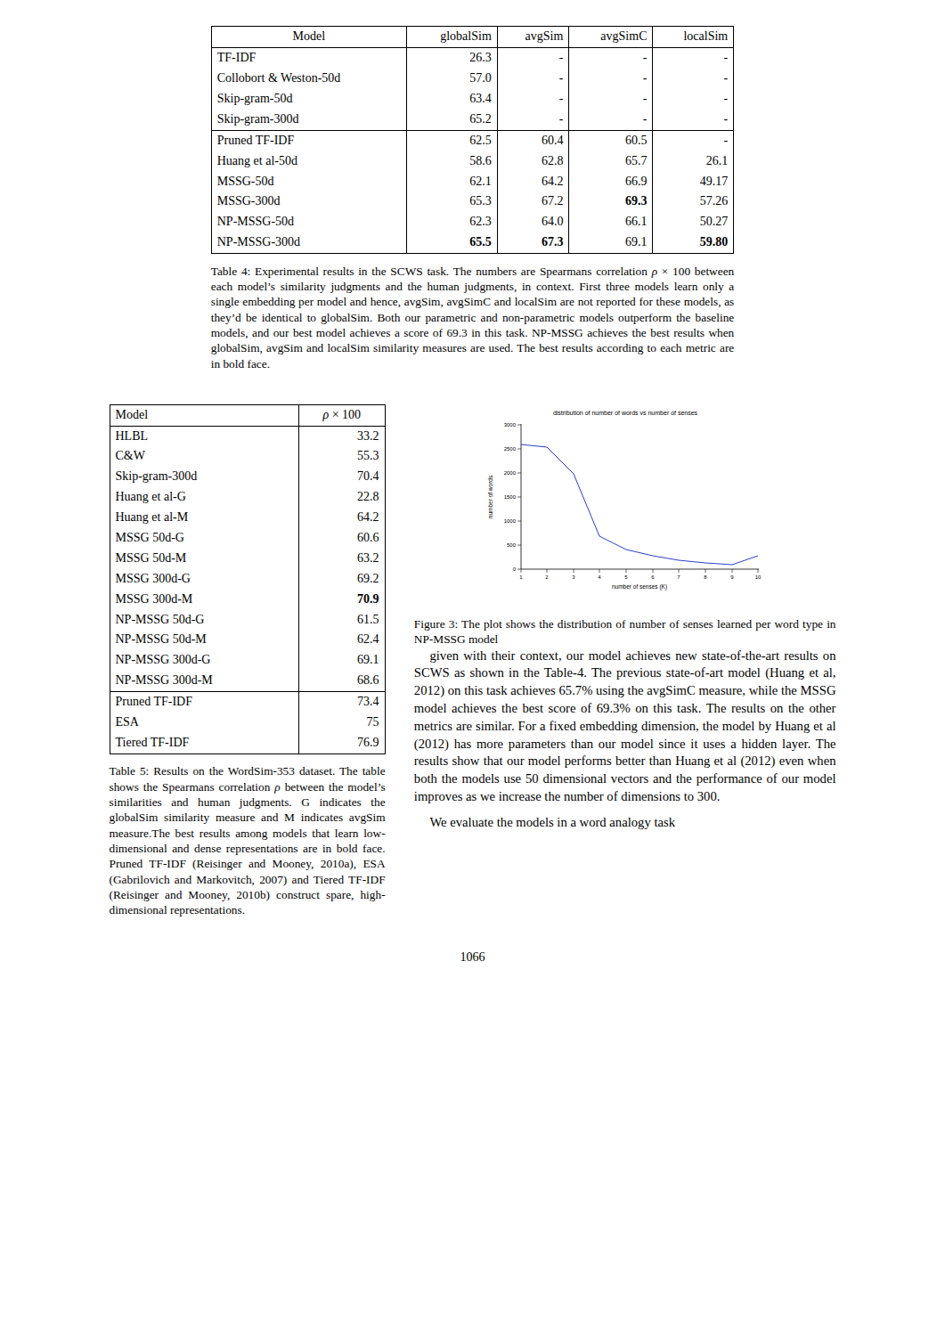Table 4: Experimental results in the SCWS task. The numbers are Spearmans correlation ρ × 100 between each model’s similarity judgments and the human judgments, in context. First three models learn only a single embedding per model and hence, avgSim, avgSimC and localSim are not reported for these models, as they’d be identical to globalSim. Both our parametric and non-parametric models outperform the baseline models, and our best model achieves a score of 69.3 in this task. NP-MSSG achieves the best results when globalSim, avgSim and localSim similarity measures are used. The best results according to each metric are in bold face.
| Model | globalSim | avgSim | avgSimC | localSim |
| --- | --- | --- | --- | --- |
| TF-IDF | 26.3 | - | - | - |
| Collobort & Weston-50d | 57.0 | - | - | - |
| Skip-gram-50d | 63.4 | - | - | - |
| Skip-gram-300d | 65.2 | - | - | - |
| Pruned TF-IDF | 62.5 | 60.4 | 60.5 | - |
| Huang et al-50d | 58.6 | 62.8 | 65.7 | 26.1 |
| MSSG-50d | 62.1 | 64.2 | 66.9 | 49.17 |
| MSSG-300d | 65.3 | 67.2 | 69.3 | 57.26 |
| NP-MSSG-50d | 62.3 | 64.0 | 66.1 | 50.27 |
| NP-MSSG-300d | 65.5 | 67.3 | 69.1 | 59.80 |
Table 5: Results on the WordSim-353 dataset. The table shows the Spearmans correlation ρ between the model’s similarities and human judgments. G indicates the globalSim similarity measure and M indicates avgSim measure.The best results among models that learn low-dimensional and dense representations are in bold face. Pruned TF-IDF (Reisinger and Mooney, 2010a), ESA (Gabrilovich and Markovitch, 2007) and Tiered TF-IDF (Reisinger and Mooney, 2010b) construct spare, high-dimensional representations.
| Model | ρ × 100 |
| --- | --- |
| HLBL | 33.2 |
| C&W | 55.3 |
| Skip-gram-300d | 70.4 |
| Huang et al-G | 22.8 |
| Huang et al-M | 64.2 |
| MSSG 50d-G | 60.6 |
| MSSG 50d-M | 63.2 |
| MSSG 300d-G | 69.2 |
| MSSG 300d-M | 70.9 |
| NP-MSSG 50d-G | 61.5 |
| NP-MSSG 50d-M | 62.4 |
| NP-MSSG 300d-G | 69.1 |
| NP-MSSG 300d-M | 68.6 |
| Pruned TF-IDF | 73.4 |
| ESA | 75 |
| Tiered TF-IDF | 76.9 |
distribution of number of words vs number of senses distribution of number of words vs number of senses 0 500 1000 1500 2000 2500 3000 1 2 3 4 5 6 7 8 9 10 number of senses (K) number of words
Figure 3: The plot shows the distribution of number of senses learned per word type in NP-MSSG model
given with their context, our model achieves new state-of-the-art results on SCWS as shown in the Table-4. The previous state-of-art model (Huang et al, 2012) on this task achieves 65.7% using the avgSimC measure, while the MSSG model achieves the best score of 69.3% on this task. The results on the other metrics are similar. For a fixed embedding dimension, the model by Huang et al (2012) has more parameters than our model since it uses a hidden layer. The results show that our model performs better than Huang et al (2012) even when both the models use 50 dimensional vectors and the performance of our model improves as we increase the number of dimensions to 300.
We evaluate the models in a word analogy task
1066